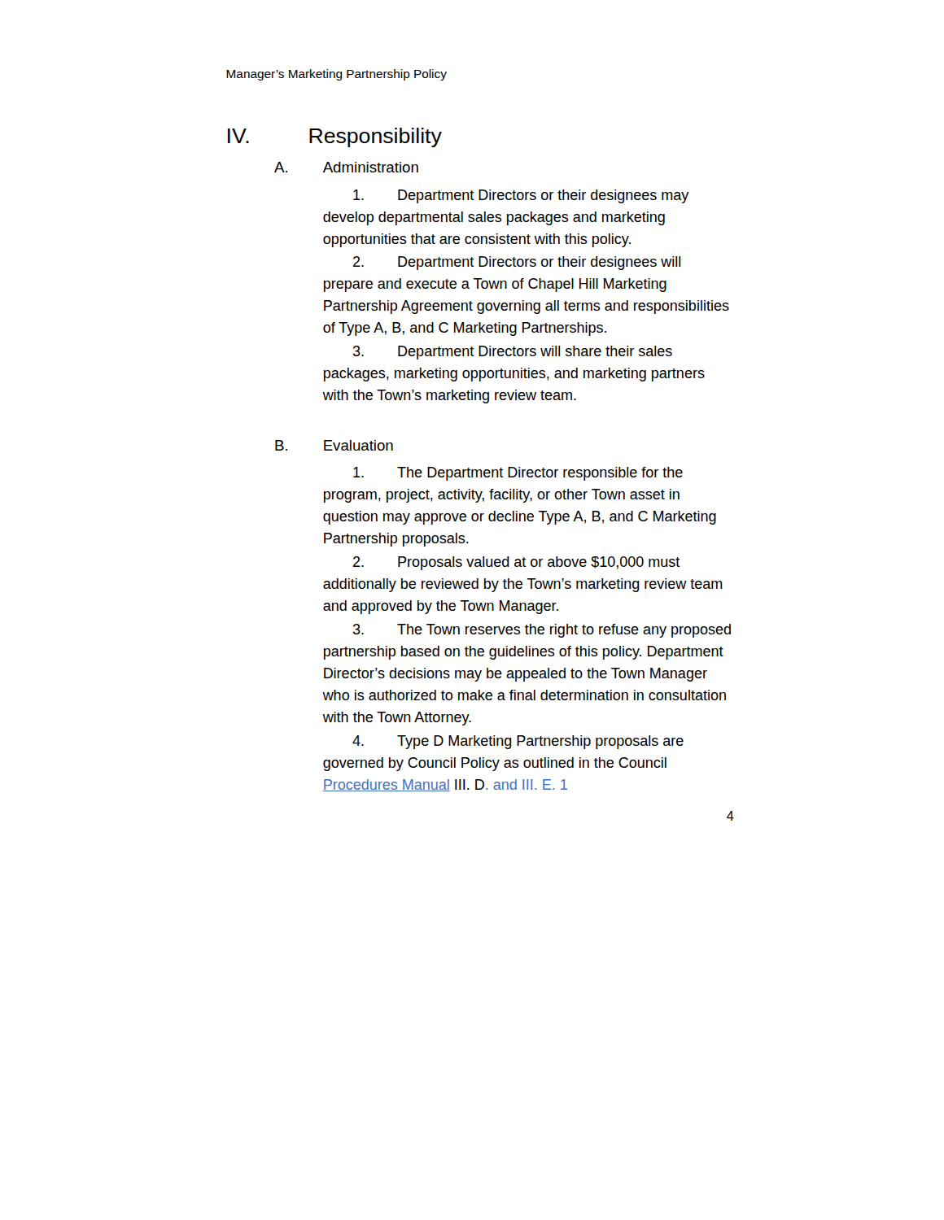Manager’s Marketing Partnership Policy
IV. Responsibility
A. Administration
1. Department Directors or their designees may develop departmental sales packages and marketing opportunities that are consistent with this policy.
2. Department Directors or their designees will prepare and execute a Town of Chapel Hill Marketing Partnership Agreement governing all terms and responsibilities of Type A, B, and C Marketing Partnerships.
3. Department Directors will share their sales packages, marketing opportunities, and marketing partners with the Town’s marketing review team.
B. Evaluation
1. The Department Director responsible for the program, project, activity, facility, or other Town asset in question may approve or decline Type A, B, and C Marketing Partnership proposals.
2. Proposals valued at or above $10,000 must additionally be reviewed by the Town’s marketing review team and approved by the Town Manager.
3. The Town reserves the right to refuse any proposed partnership based on the guidelines of this policy. Department Director’s decisions may be appealed to the Town Manager who is authorized to make a final determination in consultation with the Town Attorney.
4. Type D Marketing Partnership proposals are governed by Council Policy as outlined in the Council Procedures Manual III. D. and III. E. 1
4